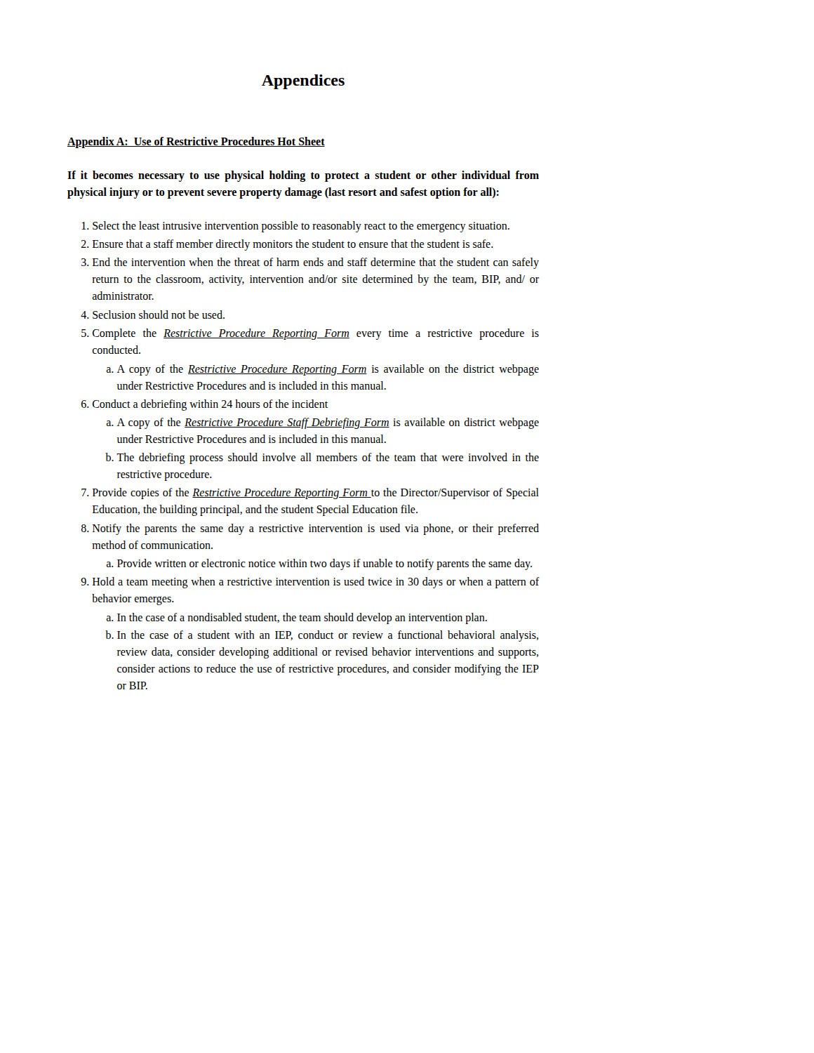Appendices
Appendix A: Use of Restrictive Procedures Hot Sheet
If it becomes necessary to use physical holding to protect a student or other individual from physical injury or to prevent severe property damage (last resort and safest option for all):
Select the least intrusive intervention possible to reasonably react to the emergency situation.
Ensure that a staff member directly monitors the student to ensure that the student is safe.
End the intervention when the threat of harm ends and staff determine that the student can safely return to the classroom, activity, intervention and/or site determined by the team, BIP, and/ or administrator.
Seclusion should not be used.
Complete the Restrictive Procedure Reporting Form every time a restrictive procedure is conducted.
A copy of the Restrictive Procedure Reporting Form is available on the district webpage under Restrictive Procedures and is included in this manual.
Conduct a debriefing within 24 hours of the incident
A copy of the Restrictive Procedure Staff Debriefing Form is available on district webpage under Restrictive Procedures and is included in this manual.
The debriefing process should involve all members of the team that were involved in the restrictive procedure.
Provide copies of the Restrictive Procedure Reporting Form to the Director/Supervisor of Special Education, the building principal, and the student Special Education file.
Notify the parents the same day a restrictive intervention is used via phone, or their preferred method of communication.
Provide written or electronic notice within two days if unable to notify parents the same day.
Hold a team meeting when a restrictive intervention is used twice in 30 days or when a pattern of behavior emerges.
In the case of a nondisabled student, the team should develop an intervention plan.
In the case of a student with an IEP, conduct or review a functional behavioral analysis, review data, consider developing additional or revised behavior interventions and supports, consider actions to reduce the use of restrictive procedures, and consider modifying the IEP or BIP.